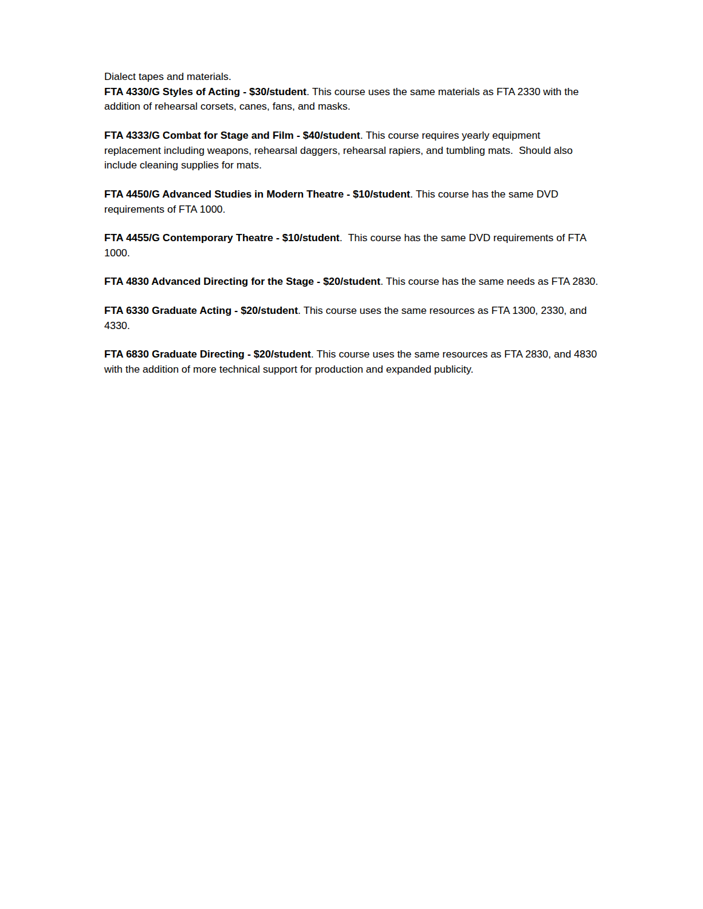Dialect tapes and materials.
FTA 4330/G Styles of Acting - $30/student. This course uses the same materials as FTA 2330 with the addition of rehearsal corsets, canes, fans, and masks.
FTA 4333/G Combat for Stage and Film - $40/student. This course requires yearly equipment replacement including weapons, rehearsal daggers, rehearsal rapiers, and tumbling mats. Should also include cleaning supplies for mats.
FTA 4450/G Advanced Studies in Modern Theatre - $10/student. This course has the same DVD requirements of FTA 1000.
FTA 4455/G Contemporary Theatre - $10/student. This course has the same DVD requirements of FTA 1000.
FTA 4830 Advanced Directing for the Stage - $20/student. This course has the same needs as FTA 2830.
FTA 6330 Graduate Acting - $20/student. This course uses the same resources as FTA 1300, 2330, and 4330.
FTA 6830 Graduate Directing - $20/student. This course uses the same resources as FTA 2830, and 4830 with the addition of more technical support for production and expanded publicity.